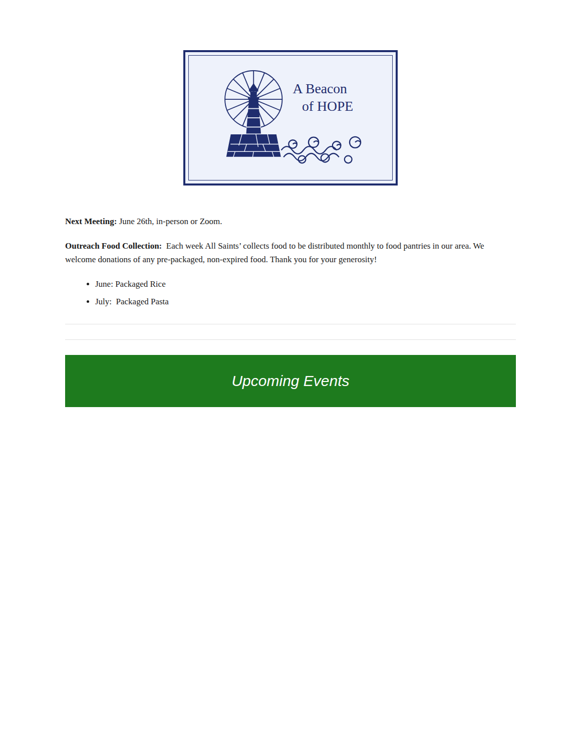A Beacon of HOPE
Next Meeting: June 26th, in-person or Zoom.
Outreach Food Collection: Each week All Saints’ collects food to be distributed monthly to food pantries in our area. We welcome donations of any pre-packaged, non-expired food. Thank you for your generosity!
June: Packaged Rice
July: Packaged Pasta
Upcoming Events